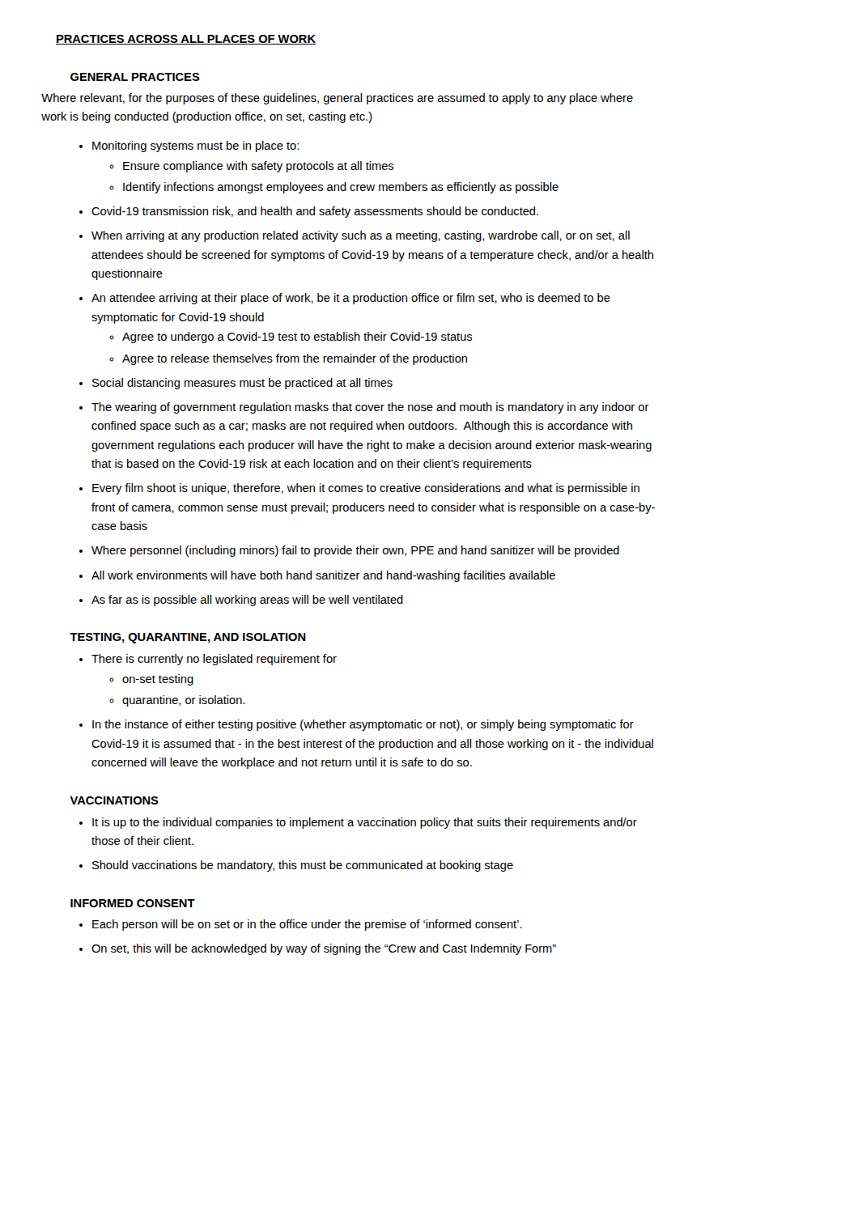PRACTICES ACROSS ALL PLACES OF WORK
GENERAL PRACTICES
Where relevant, for the purposes of these guidelines, general practices are assumed to apply to any place where work is being conducted (production office, on set, casting etc.)
Monitoring systems must be in place to:
Ensure compliance with safety protocols at all times
Identify infections amongst employees and crew members as efficiently as possible
Covid-19 transmission risk, and health and safety assessments should be conducted.
When arriving at any production related activity such as a meeting, casting, wardrobe call, or on set, all attendees should be screened for symptoms of Covid-19 by means of a temperature check, and/or a health questionnaire
An attendee arriving at their place of work, be it a production office or film set, who is deemed to be symptomatic for Covid-19 should
Agree to undergo a Covid-19 test to establish their Covid-19 status
Agree to release themselves from the remainder of the production
Social distancing measures must be practiced at all times
The wearing of government regulation masks that cover the nose and mouth is mandatory in any indoor or confined space such as a car; masks are not required when outdoors. Although this is accordance with government regulations each producer will have the right to make a decision around exterior mask-wearing that is based on the Covid-19 risk at each location and on their client’s requirements
Every film shoot is unique, therefore, when it comes to creative considerations and what is permissible in front of camera, common sense must prevail; producers need to consider what is responsible on a case-by-case basis
Where personnel (including minors) fail to provide their own, PPE and hand sanitizer will be provided
All work environments will have both hand sanitizer and hand-washing facilities available
As far as is possible all working areas will be well ventilated
TESTING, QUARANTINE, AND ISOLATION
There is currently no legislated requirement for
on-set testing
quarantine, or isolation.
In the instance of either testing positive (whether asymptomatic or not), or simply being symptomatic for Covid-19 it is assumed that - in the best interest of the production and all those working on it - the individual concerned will leave the workplace and not return until it is safe to do so.
VACCINATIONS
It is up to the individual companies to implement a vaccination policy that suits their requirements and/or those of their client.
Should vaccinations be mandatory, this must be communicated at booking stage
INFORMED CONSENT
Each person will be on set or in the office under the premise of ‘informed consent’.
On set, this will be acknowledged by way of signing the “Crew and Cast Indemnity Form”